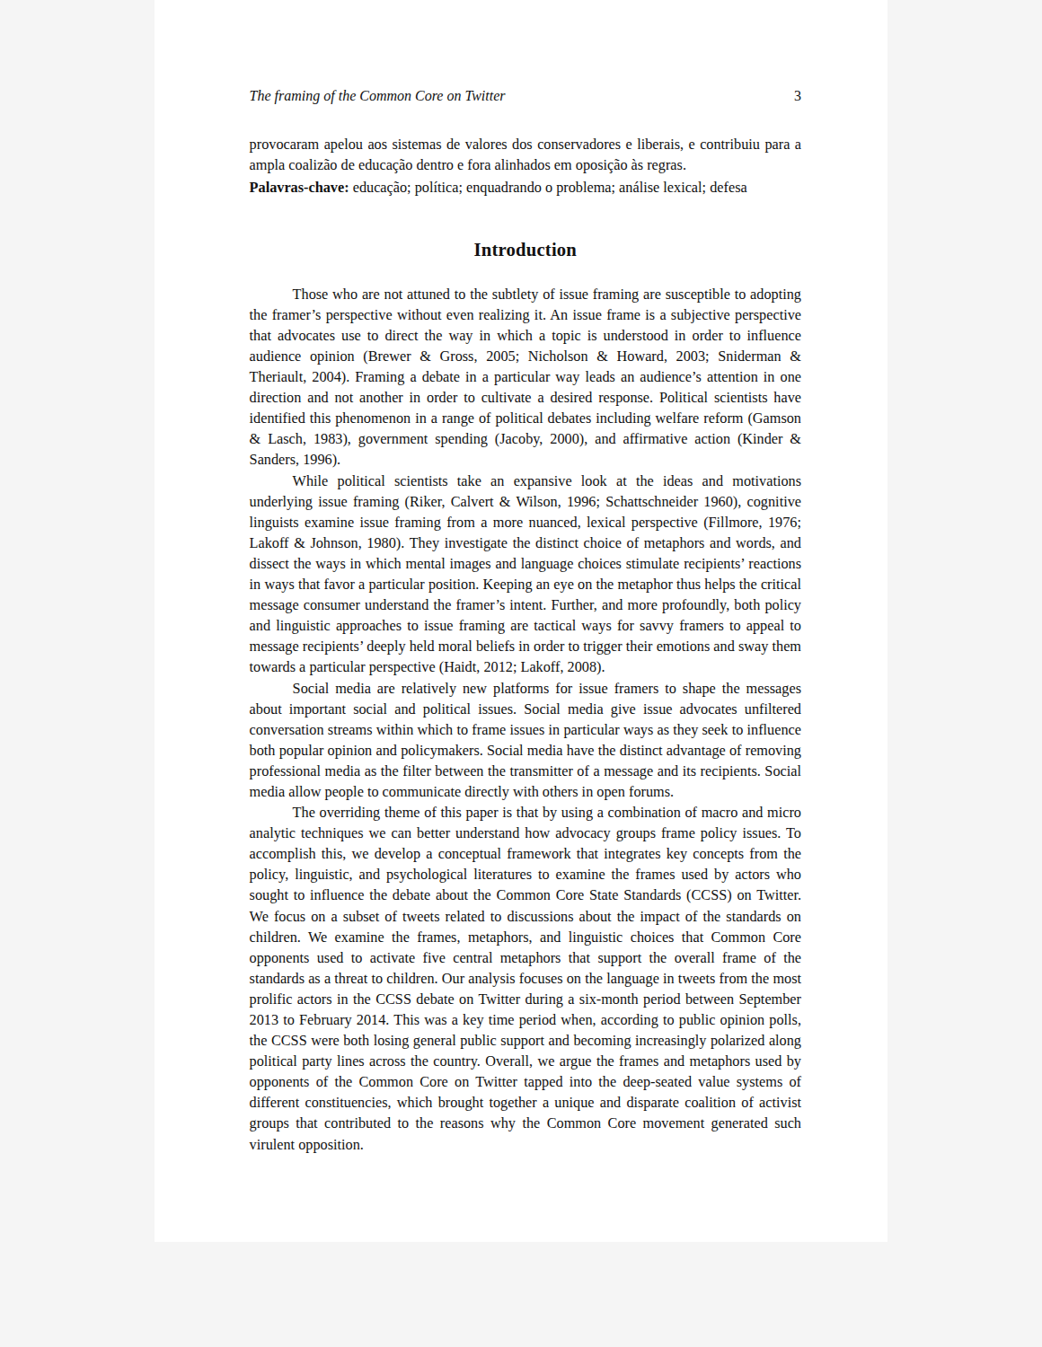The framing of the Common Core on Twitter 3
provocaram apelou aos sistemas de valores dos conservadores e liberais, e contribuiu para a ampla coalizão de educação dentro e fora alinhados em oposição às regras.
Palavras-chave: educação; política; enquadrando o problema; análise lexical; defesa
Introduction
Those who are not attuned to the subtlety of issue framing are susceptible to adopting the framer’s perspective without even realizing it. An issue frame is a subjective perspective that advocates use to direct the way in which a topic is understood in order to influence audience opinion (Brewer & Gross, 2005; Nicholson & Howard, 2003; Sniderman & Theriault, 2004). Framing a debate in a particular way leads an audience’s attention in one direction and not another in order to cultivate a desired response. Political scientists have identified this phenomenon in a range of political debates including welfare reform (Gamson & Lasch, 1983), government spending (Jacoby, 2000), and affirmative action (Kinder & Sanders, 1996).
While political scientists take an expansive look at the ideas and motivations underlying issue framing (Riker, Calvert & Wilson, 1996; Schattschneider 1960), cognitive linguists examine issue framing from a more nuanced, lexical perspective (Fillmore, 1976; Lakoff & Johnson, 1980). They investigate the distinct choice of metaphors and words, and dissect the ways in which mental images and language choices stimulate recipients’ reactions in ways that favor a particular position. Keeping an eye on the metaphor thus helps the critical message consumer understand the framer’s intent. Further, and more profoundly, both policy and linguistic approaches to issue framing are tactical ways for savvy framers to appeal to message recipients’ deeply held moral beliefs in order to trigger their emotions and sway them towards a particular perspective (Haidt, 2012; Lakoff, 2008).
Social media are relatively new platforms for issue framers to shape the messages about important social and political issues. Social media give issue advocates unfiltered conversation streams within which to frame issues in particular ways as they seek to influence both popular opinion and policymakers. Social media have the distinct advantage of removing professional media as the filter between the transmitter of a message and its recipients. Social media allow people to communicate directly with others in open forums.
The overriding theme of this paper is that by using a combination of macro and micro analytic techniques we can better understand how advocacy groups frame policy issues. To accomplish this, we develop a conceptual framework that integrates key concepts from the policy, linguistic, and psychological literatures to examine the frames used by actors who sought to influence the debate about the Common Core State Standards (CCSS) on Twitter. We focus on a subset of tweets related to discussions about the impact of the standards on children. We examine the frames, metaphors, and linguistic choices that Common Core opponents used to activate five central metaphors that support the overall frame of the standards as a threat to children. Our analysis focuses on the language in tweets from the most prolific actors in the CCSS debate on Twitter during a six-month period between September 2013 to February 2014. This was a key time period when, according to public opinion polls, the CCSS were both losing general public support and becoming increasingly polarized along political party lines across the country. Overall, we argue the frames and metaphors used by opponents of the Common Core on Twitter tapped into the deep-seated value systems of different constituencies, which brought together a unique and disparate coalition of activist groups that contributed to the reasons why the Common Core movement generated such virulent opposition.